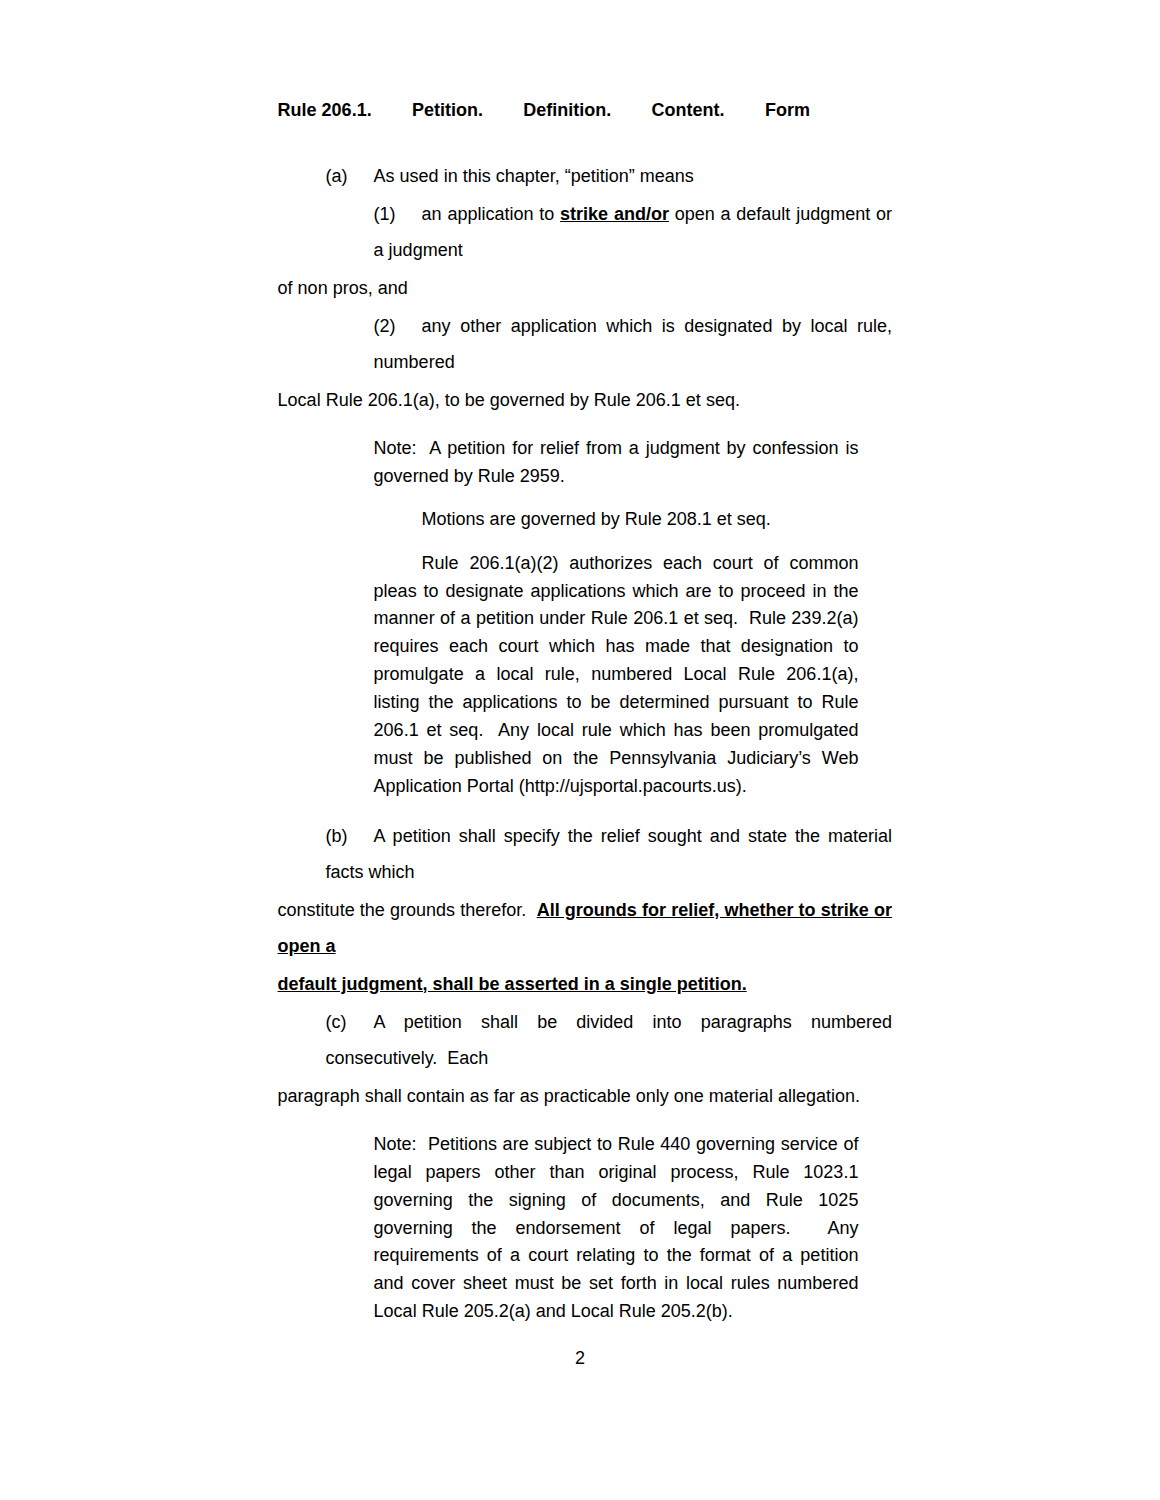Rule 206.1. Petition. Definition. Content. Form
(a) As used in this chapter, “petition” means
(1) an application to strike and/or open a default judgment or a judgment
of non pros, and
(2) any other application which is designated by local rule, numbered
Local Rule 206.1(a), to be governed by Rule 206.1 et seq.
Note: A petition for relief from a judgment by confession is governed by Rule 2959.
Motions are governed by Rule 208.1 et seq.
Rule 206.1(a)(2) authorizes each court of common pleas to designate applications which are to proceed in the manner of a petition under Rule 206.1 et seq. Rule 239.2(a) requires each court which has made that designation to promulgate a local rule, numbered Local Rule 206.1(a), listing the applications to be determined pursuant to Rule 206.1 et seq. Any local rule which has been promulgated must be published on the Pennsylvania Judiciary’s Web Application Portal (http://ujsportal.pacourts.us).
(b) A petition shall specify the relief sought and state the material facts which
constitute the grounds therefor. All grounds for relief, whether to strike or open a
default judgment, shall be asserted in a single petition.
(c) A petition shall be divided into paragraphs numbered consecutively. Each
paragraph shall contain as far as practicable only one material allegation.
Note: Petitions are subject to Rule 440 governing service of legal papers other than original process, Rule 1023.1 governing the signing of documents, and Rule 1025 governing the endorsement of legal papers. Any requirements of a court relating to the format of a petition and cover sheet must be set forth in local rules numbered Local Rule 205.2(a) and Local Rule 205.2(b).
2